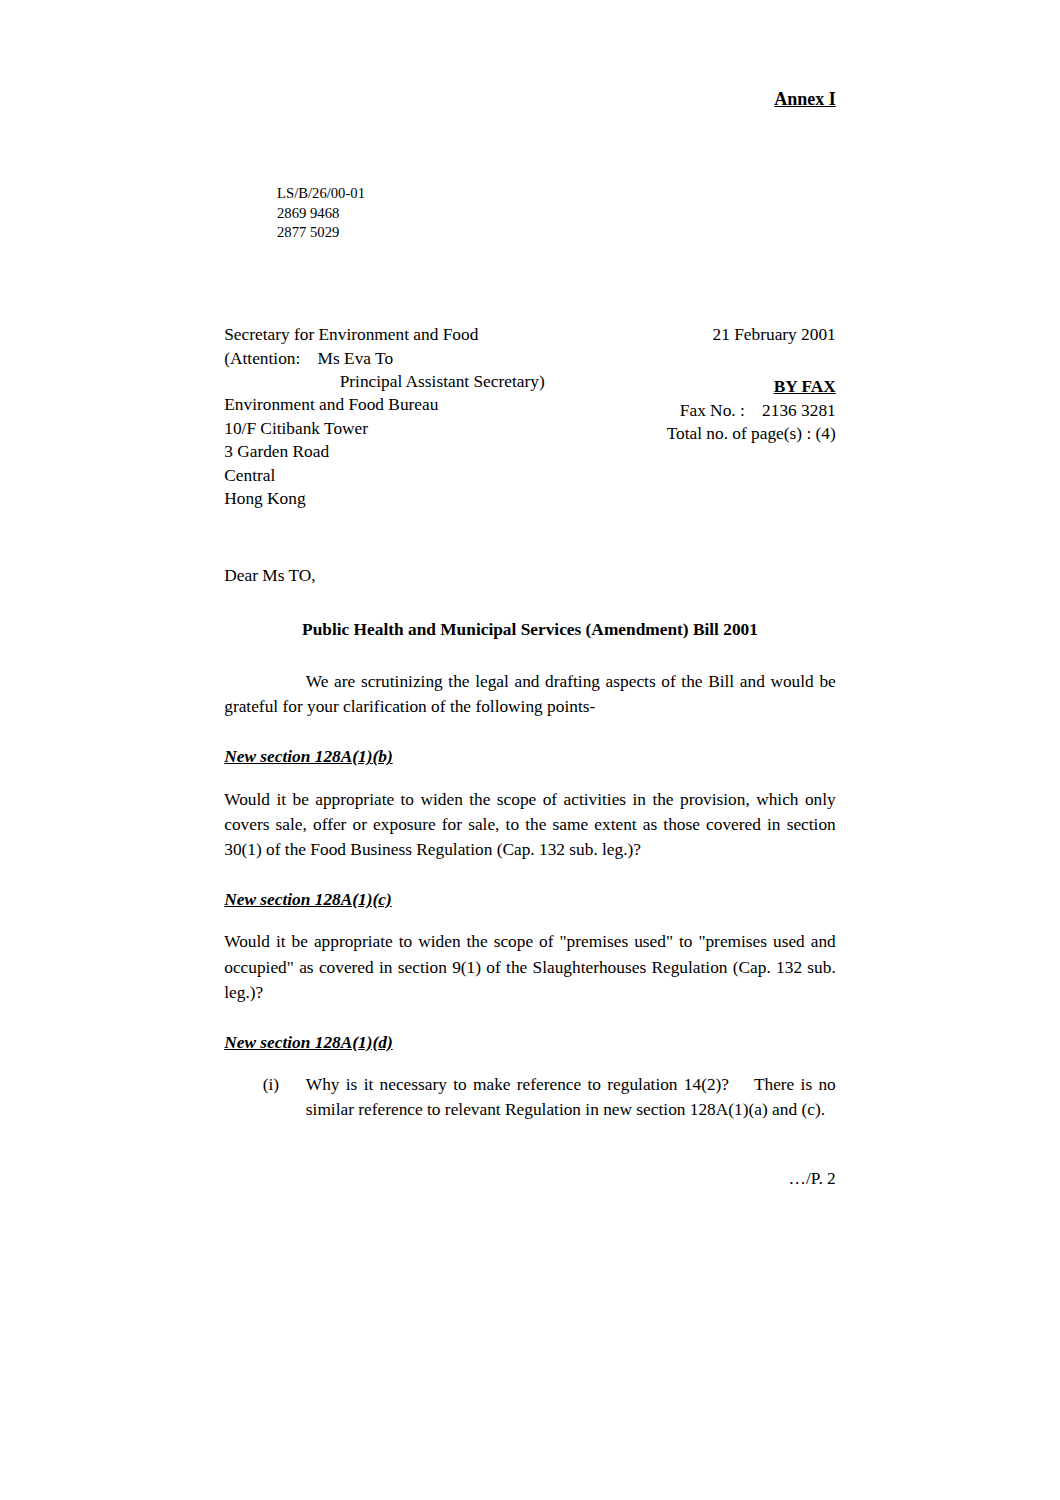Annex I
LS/B/26/00-01
2869 9468
2877 5029
| Secretary for Environment and Food (Attention: Ms Eva To Principal Assistant Secretary) Environment and Food Bureau 10/F Citibank Tower 3 Garden Road Central Hong Kong | 21 February 2001 BY FAX Fax No. : 2136 3281 Total no. of page(s) : (4) |
Dear Ms TO,
Public Health and Municipal Services (Amendment) Bill 2001
We are scrutinizing the legal and drafting aspects of the Bill and would be grateful for your clarification of the following points-
New section 128A(1)(b)
Would it be appropriate to widen the scope of activities in the provision, which only covers sale, offer or exposure for sale, to the same extent as those covered in section 30(1) of the Food Business Regulation (Cap. 132 sub. leg.)?
New section 128A(1)(c)
Would it be appropriate to widen the scope of "premises used" to "premises used and occupied" as covered in section 9(1) of the Slaughterhouses Regulation (Cap. 132 sub. leg.)?
New section 128A(1)(d)
(i) Why is it necessary to make reference to regulation 14(2)? There is no similar reference to relevant Regulation in new section 128A(1)(a) and (c).
…/P. 2